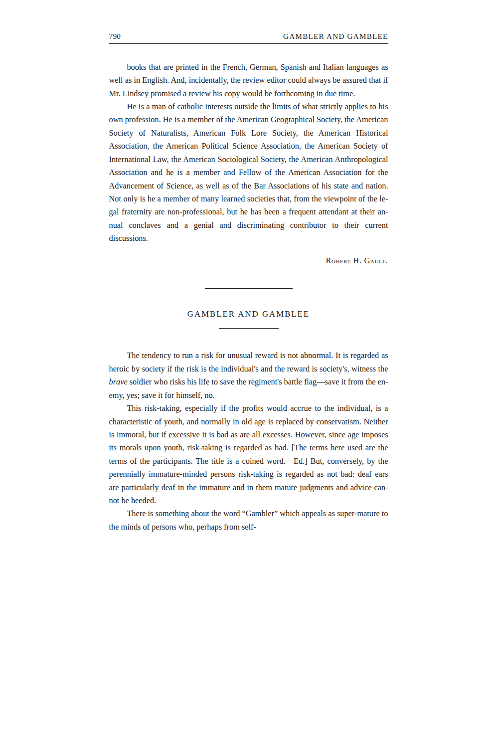790 Gambler and Gamblee
books that are printed in the French, German, Spanish and Italian languages as well as in English. And, incidentally, the review editor could always be assured that if Mr. Lindsey promised a review his copy would be forthcoming in due time.
He is a man of catholic interests outside the limits of what strictly applies to his own profession. He is a member of the American Geographical Society, the American Society of Naturalists, American Folk Lore Society, the American Historical Association, the American Political Science Association, the American Society of International Law, the American Sociological Society, the American Anthropological Association and he is a member and Fellow of the American Association for the Advancement of Science, as well as of the Bar Associations of his state and nation. Not only is he a member of many learned societies that, from the viewpoint of the legal fraternity are non-professional, but he has been a frequent attendant at their annual conclaves and a genial and discriminating contributor to their current discussions.
Robert H. Gault.
Gambler and Gamblee
The tendency to run a risk for unusual reward is not abnormal. It is regarded as heroic by society if the risk is the individual's and the reward is society's, witness the brave soldier who risks his life to save the regiment's battle flag—save it from the enemy, yes; save it for himself, no.
This risk-taking, especially if the profits would accrue to the individual, is a characteristic of youth, and normally in old age is replaced by conservatism. Neither is immoral, but if excessive it is bad as are all excesses. However, since age imposes its morals upon youth, risk-taking is regarded as bad. [The terms here used are the terms of the participants. The title is a coined word.—Ed.] But, conversely, by the perennially immature-minded persons risk-taking is regarded as not bad: deaf ears are particularly deaf in the immature and in them mature judgments and advice cannot be heeded.
There is something about the word “Gambler” which appeals as super-mature to the minds of persons who, perhaps from self-